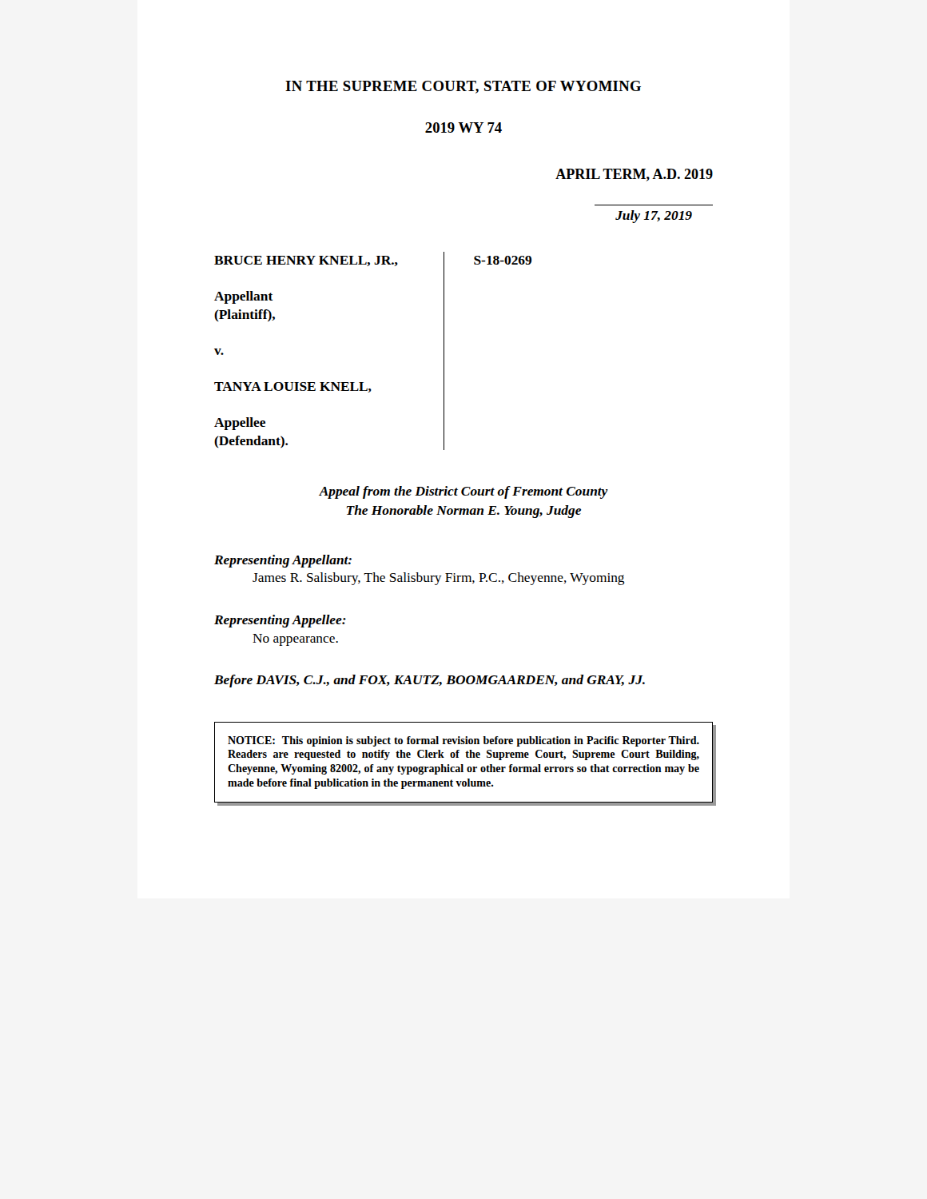IN THE SUPREME COURT, STATE OF WYOMING
2019 WY 74
APRIL TERM, A.D. 2019
July 17, 2019
| BRUCE HENRY KNELL, JR., Appellant (Plaintiff), v. TANYA LOUISE KNELL, Appellee (Defendant). | | S-18-0269 |
Appeal from the District Court of Fremont County
The Honorable Norman E. Young, Judge
Representing Appellant:
James R. Salisbury, The Salisbury Firm, P.C., Cheyenne, Wyoming
Representing Appellee:
No appearance.
Before DAVIS, C.J., and FOX, KAUTZ, BOOMGAARDEN, and GRAY, JJ.
NOTICE: This opinion is subject to formal revision before publication in Pacific Reporter Third. Readers are requested to notify the Clerk of the Supreme Court, Supreme Court Building, Cheyenne, Wyoming 82002, of any typographical or other formal errors so that correction may be made before final publication in the permanent volume.